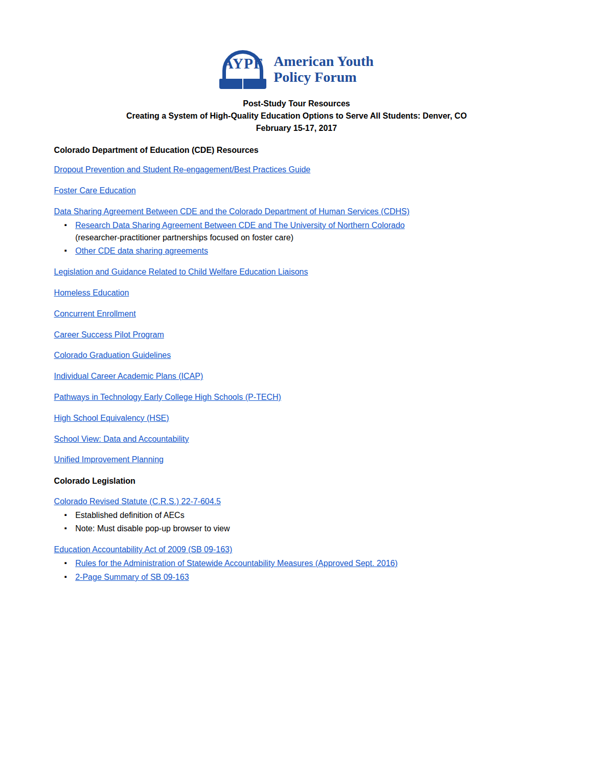AYPF
American Youth
Policy Forum
Post-Study Tour Resources Creating a System of High-Quality Education Options to Serve All Students: Denver, CO February 15-17, 2017
Colorado Department of Education (CDE) Resources
Dropout Prevention and Student Re-engagement/Best Practices Guide
Foster Care Education
Data Sharing Agreement Between CDE and the Colorado Department of Human Services (CDHS)
Research Data Sharing Agreement Between CDE and The University of Northern Colorado(researcher-practitioner partnerships focused on foster care)
Other CDE data sharing agreements
Legislation and Guidance Related to Child Welfare Education Liaisons
Homeless Education
Concurrent Enrollment
Career Success Pilot Program
Colorado Graduation Guidelines
Individual Career Academic Plans (ICAP)
Pathways in Technology Early College High Schools (P-TECH)
High School Equivalency (HSE)
School View: Data and Accountability
Unified Improvement Planning
Colorado Legislation
Colorado Revised Statute (C.R.S.) 22-7-604.5
Established definition of AECs
Note: Must disable pop-up browser to view
Education Accountability Act of 2009 (SB 09-163)
Rules for the Administration of Statewide Accountability Measures (Approved Sept. 2016)
2-Page Summary of SB 09-163